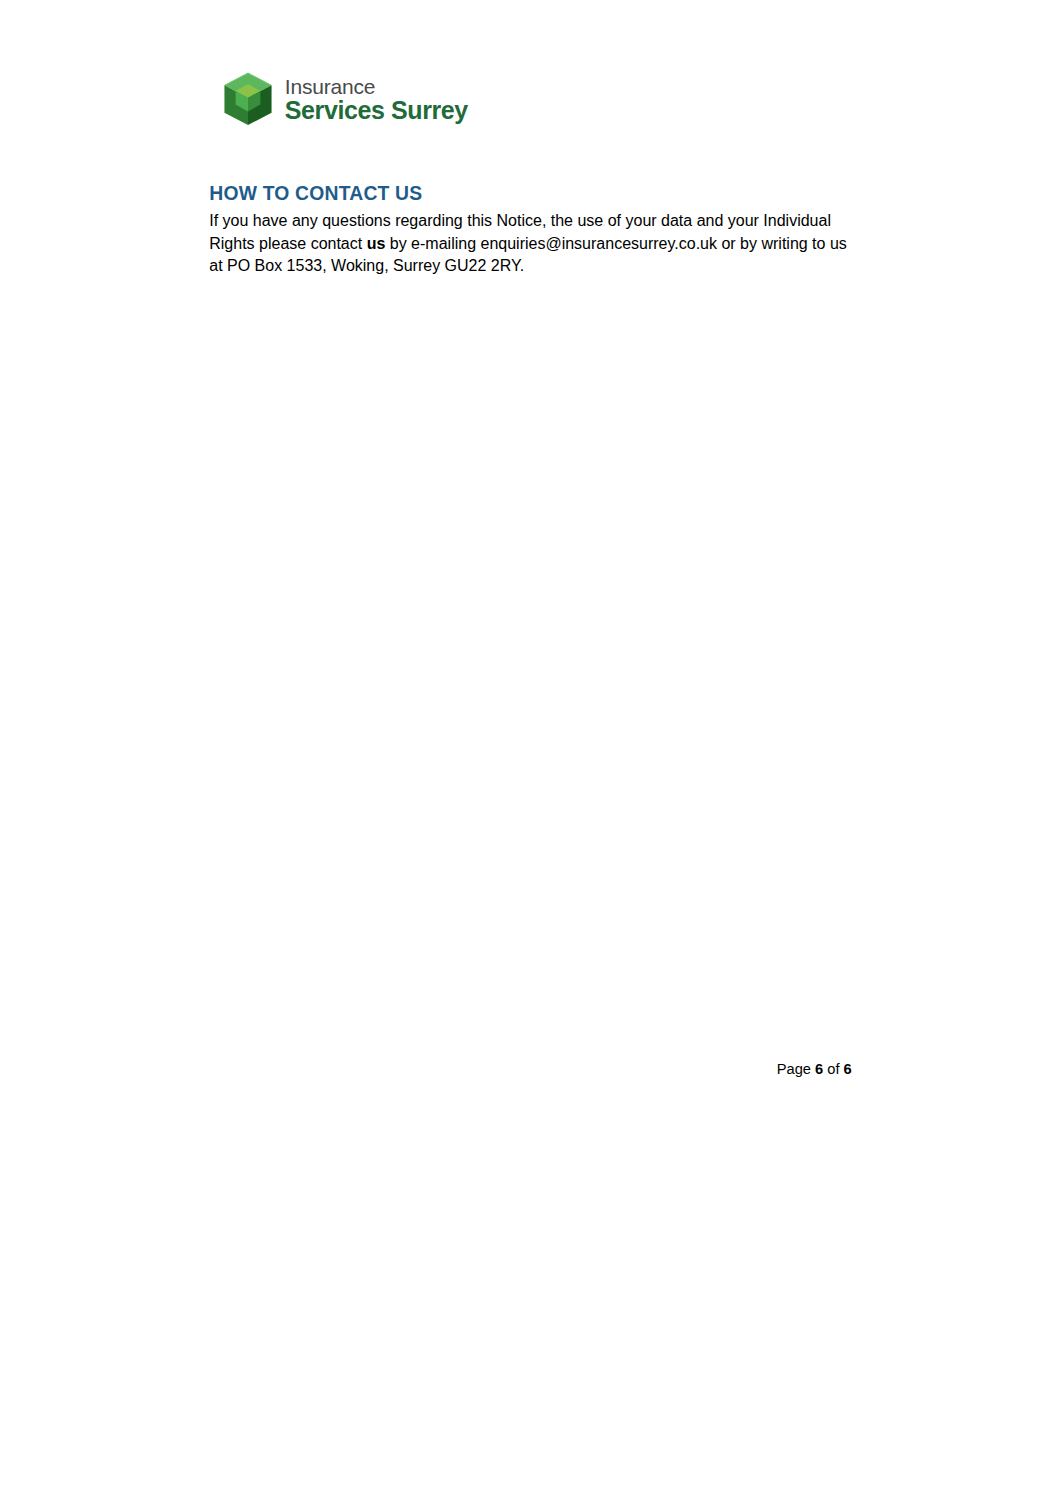Insurance Services Surrey
HOW TO CONTACT US
If you have any questions regarding this Notice, the use of your data and your Individual Rights please contact us by e-mailing enquiries@insurancesurrey.co.uk or by writing to us at PO Box 1533, Woking, Surrey GU22 2RY.
Page 6 of 6